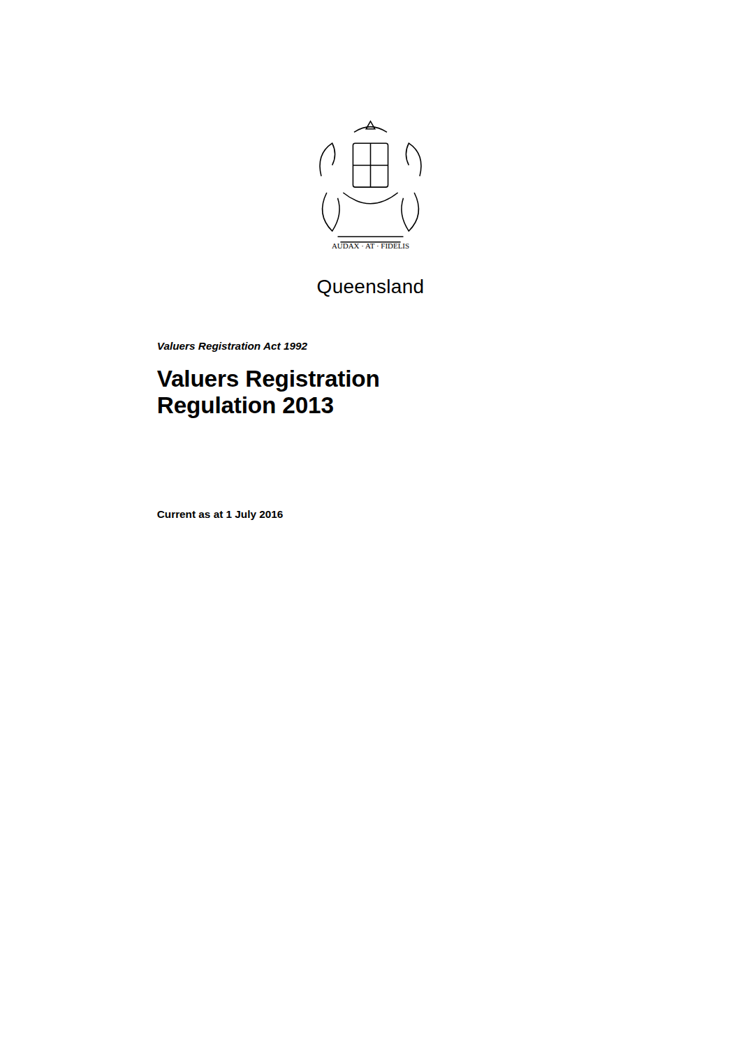Queensland
Valuers Registration Act 1992
Valuers Registration
Regulation 2013
Current as at 1 July 2016